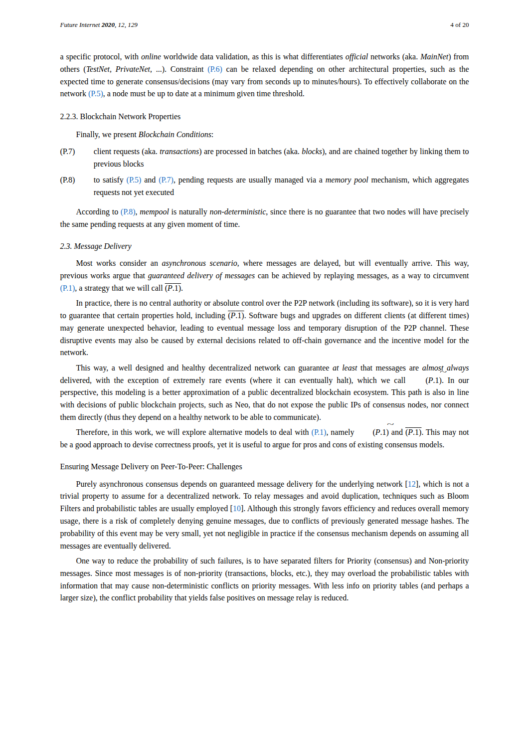Future Internet 2020, 12, 129 4 of 20
a specific protocol, with online worldwide data validation, as this is what differentiates official networks (aka. MainNet) from others (TestNet, PrivateNet, ...). Constraint (P.6) can be relaxed depending on other architectural properties, such as the expected time to generate consensus/decisions (may vary from seconds up to minutes/hours). To effectively collaborate on the network (P.5), a node must be up to date at a minimum given time threshold.
2.2.3. Blockchain Network Properties
Finally, we present Blockchain Conditions:
(P.7)
client requests (aka. transactions) are processed in batches (aka. blocks), and are chained together by linking them to previous blocks
(P.8)
to satisfy (P.5) and (P.7), pending requests are usually managed via a memory pool mechanism, which aggregates requests not yet executed
According to (P.8), mempool is naturally non-deterministic, since there is no guarantee that two nodes will have precisely the same pending requests at any given moment of time.
2.3. Message Delivery
Most works consider an asynchronous scenario, where messages are delayed, but will eventually arrive. This way, previous works argue that guaranteed delivery of messages can be achieved by replaying messages, as a way to circumvent (P.1), a strategy that we will call (P.1).
In practice, there is no central authority or absolute control over the P2P network (including its software), so it is very hard to guarantee that certain properties hold, including (P.1). Software bugs and upgrades on different clients (at different times) may generate unexpected behavior, leading to eventual message loss and temporary disruption of the P2P channel. These disruptive events may also be caused by external decisions related to off-chain governance and the incentive model for the network.
This way, a well designed and healthy decentralized network can guarantee at least that messages are almost always delivered, with the exception of extremely rare events (where it can eventually halt), which we call (P.1). In our perspective, this modeling is a better approximation of a public decentralized blockchain ecosystem. This path is also in line with decisions of public blockchain projects, such as Neo, that do not expose the public IPs of consensus nodes, nor connect them directly (thus they depend on a healthy network to be able to communicate).
Therefore, in this work, we will explore alternative models to deal with (P.1), namely (P.1) and (P.1). This may not be a good approach to devise correctness proofs, yet it is useful to argue for pros and cons of existing consensus models.
Ensuring Message Delivery on Peer-To-Peer: Challenges
Purely asynchronous consensus depends on guaranteed message delivery for the underlying network [12], which is not a trivial property to assume for a decentralized network. To relay messages and avoid duplication, techniques such as Bloom Filters and probabilistic tables are usually employed [10]. Although this strongly favors efficiency and reduces overall memory usage, there is a risk of completely denying genuine messages, due to conflicts of previously generated message hashes. The probability of this event may be very small, yet not negligible in practice if the consensus mechanism depends on assuming all messages are eventually delivered.
One way to reduce the probability of such failures, is to have separated filters for Priority (consensus) and Non-priority messages. Since most messages is of non-priority (transactions, blocks, etc.), they may overload the probabilistic tables with information that may cause non-deterministic conflicts on priority messages. With less info on priority tables (and perhaps a larger size), the conflict probability that yields false positives on message relay is reduced.